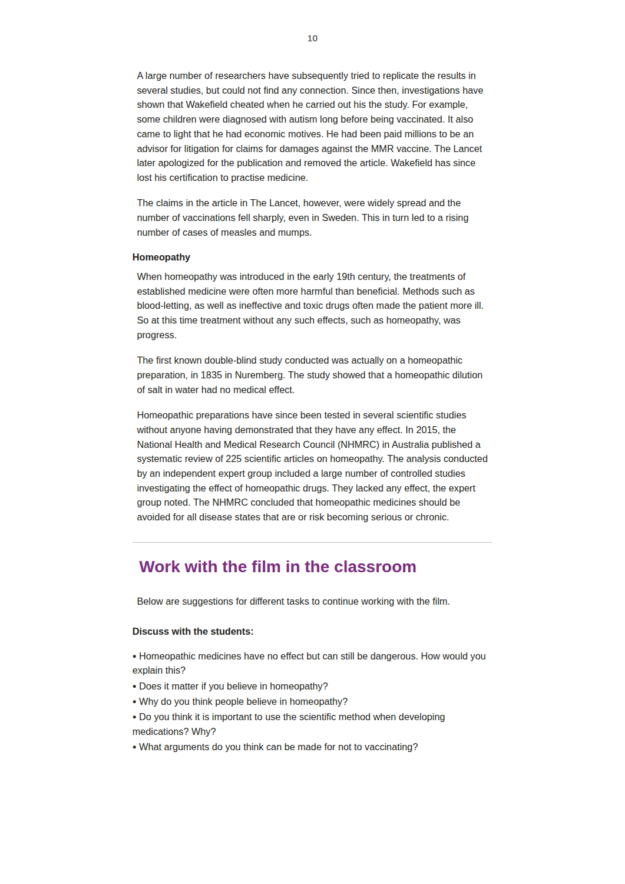10
A large number of researchers have subsequently tried to replicate the results in several studies, but could not find any connection. Since then, investigations have shown that Wakefield cheated when he carried out his the study. For example, some children were diagnosed with autism long before being vaccinated. It also came to light that he had economic motives. He had been paid millions to be an advisor for litigation for claims for damages against the MMR vaccine. The Lancet later apologized for the publication and removed the article. Wakefield has since lost his certification to practise medicine.
The claims in the article in The Lancet, however, were widely spread and the number of vaccinations fell sharply, even in Sweden. This in turn led to a rising number of cases of measles and mumps.
Homeopathy
When homeopathy was introduced in the early 19th century, the treatments of established medicine were often more harmful than beneficial. Methods such as blood-letting, as well as ineffective and toxic drugs often made the patient more ill. So at this time treatment without any such effects, such as homeopathy, was progress.
The first known double-blind study conducted was actually on a homeopathic preparation, in 1835 in Nuremberg. The study showed that a homeopathic dilution of salt in water had no medical effect.
Homeopathic preparations have since been tested in several scientific studies without anyone having demonstrated that they have any effect. In 2015, the National Health and Medical Research Council (NHMRC) in Australia published a systematic review of 225 scientific articles on homeopathy. The analysis conducted by an independent expert group included a large number of controlled studies investigating the effect of homeopathic drugs. They lacked any effect, the expert group noted. The NHMRC concluded that homeopathic medicines should be avoided for all disease states that are or risk becoming serious or chronic.
Work with the film in the classroom
Below are suggestions for different tasks to continue working with the film.
Discuss with the students:
Homeopathic medicines have no effect but can still be dangerous. How would you explain this?
Does it matter if you believe in homeopathy?
Why do you think people believe in homeopathy?
Do you think it is important to use the scientific method when developing medications? Why?
What arguments do you think can be made for not to vaccinating?